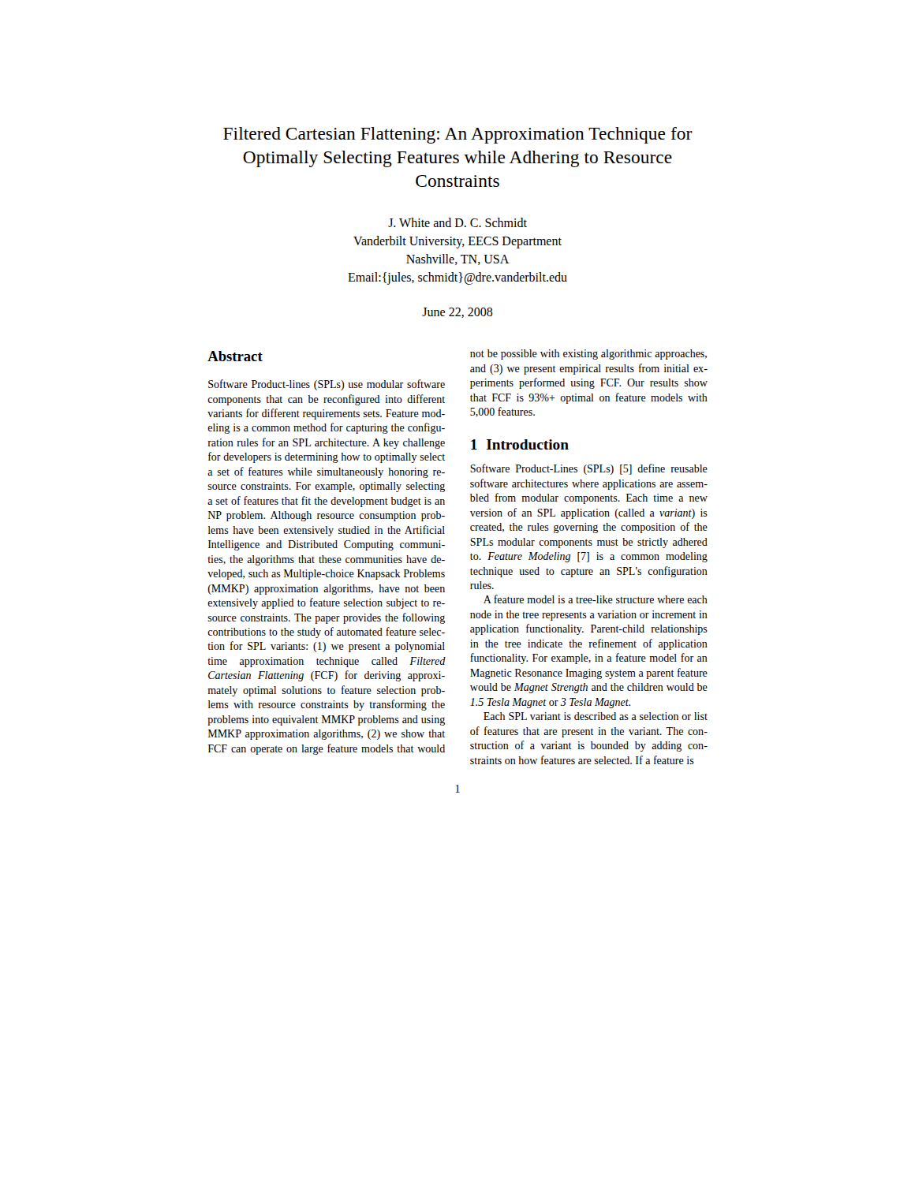Filtered Cartesian Flattening: An Approximation Technique for
Optimally Selecting Features while Adhering to Resource
Constraints
J. White and D. C. Schmidt
Vanderbilt University, EECS Department
Nashville, TN, USA
Email:{jules, schmidt}@dre.vanderbilt.edu
June 22, 2008
Abstract
Software Product-lines (SPLs) use modular software components that can be reconfigured into different variants for different requirements sets. Feature modeling is a common method for capturing the configuration rules for an SPL architecture. A key challenge for developers is determining how to optimally select a set of features while simultaneously honoring resource constraints. For example, optimally selecting a set of features that fit the development budget is an NP problem. Although resource consumption problems have been extensively studied in the Artificial Intelligence and Distributed Computing communities, the algorithms that these communities have developed, such as Multiple-choice Knapsack Problems (MMKP) approximation algorithms, have not been extensively applied to feature selection subject to resource constraints. The paper provides the following contributions to the study of automated feature selection for SPL variants: (1) we present a polynomial time approximation technique called Filtered Cartesian Flattening (FCF) for deriving approximately optimal solutions to feature selection problems with resource constraints by transforming the problems into equivalent MMKP problems and using MMKP approximation algorithms, (2) we show that FCF can operate on large feature models that would not be possible with existing algorithmic approaches, and (3) we present empirical results from initial experiments performed using FCF. Our results show that FCF is 93%+ optimal on feature models with 5,000 features.
1 Introduction
Software Product-Lines (SPLs) [5] define reusable software architectures where applications are assembled from modular components. Each time a new version of an SPL application (called a variant) is created, the rules governing the composition of the SPLs modular components must be strictly adhered to. Feature Modeling [7] is a common modeling technique used to capture an SPL's configuration rules.
A feature model is a tree-like structure where each node in the tree represents a variation or increment in application functionality. Parent-child relationships in the tree indicate the refinement of application functionality. For example, in a feature model for an Magnetic Resonance Imaging system a parent feature would be Magnet Strength and the children would be 1.5 Tesla Magnet or 3 Tesla Magnet.
Each SPL variant is described as a selection or list of features that are present in the variant. The construction of a variant is bounded by adding constraints on how features are selected. If a feature is
1